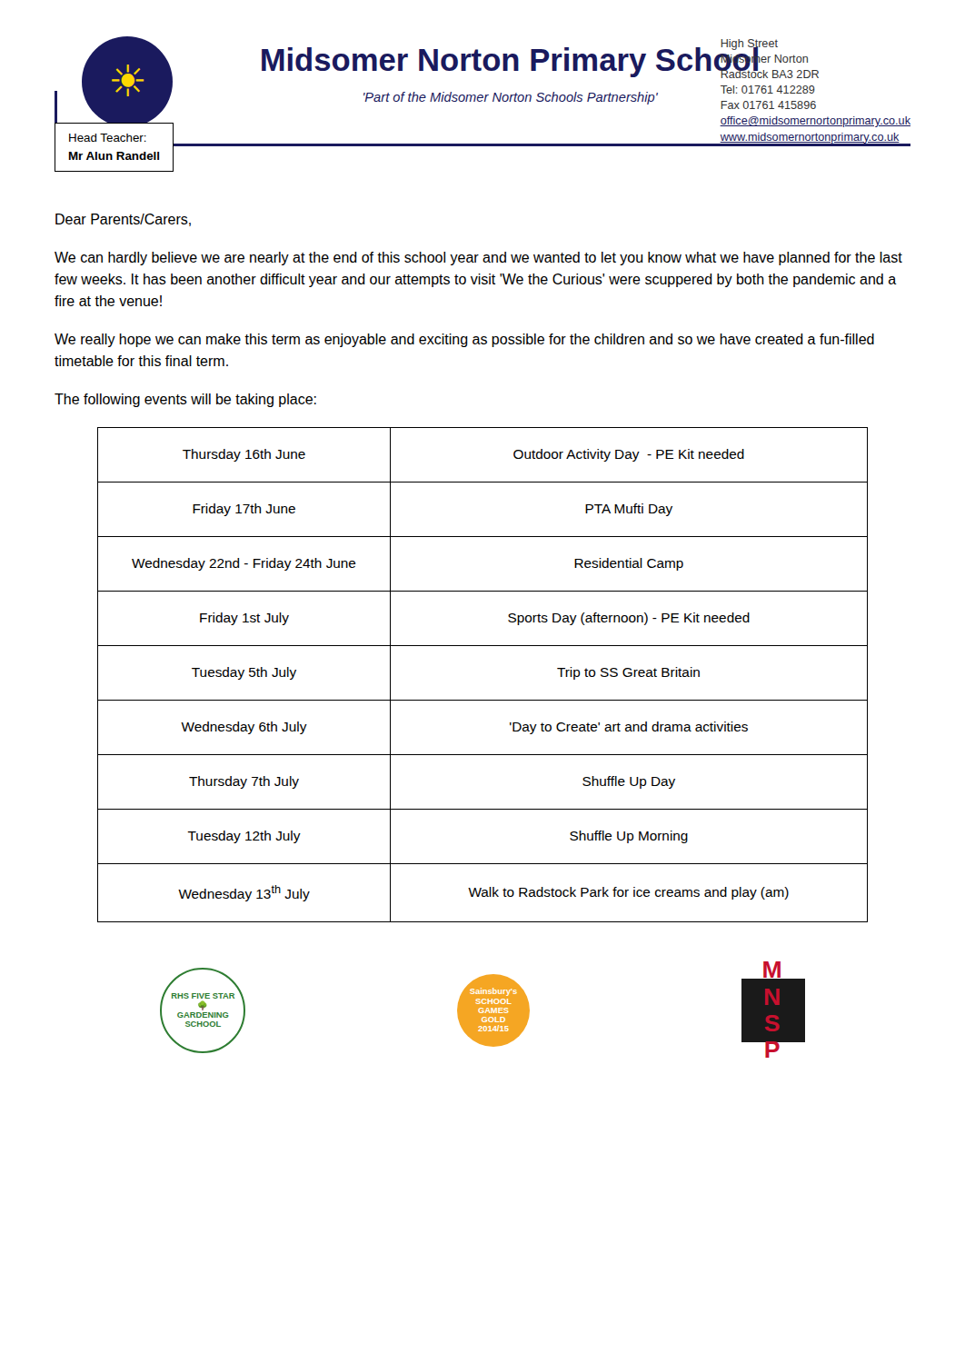☀
High Street
Midsomer Norton
Radstock BA3 2DR
Tel: 01761 412289
Fax 01761 415896
office@midsomernortonprimary.co.uk
www.midsomernortonprimary.co.uk
Midsomer Norton Primary School
'Part of the Midsomer Norton Schools Partnership'
Head Teacher: Mr Alun Randell
Dear Parents/Carers,
We can hardly believe we are nearly at the end of this school year and we wanted to let you know what we have planned for the last few weeks. It has been another difficult year and our attempts to visit 'We the Curious' were scuppered by both the pandemic and a fire at the venue!
We really hope we can make this term as enjoyable and exciting as possible for the children and so we have created a fun-filled timetable for this final term.
The following events will be taking place:
| Thursday 16th June | Outdoor Activity Day - PE Kit needed |
| Friday 17th June | PTA Mufti Day |
| Wednesday 22nd - Friday 24th June | Residential Camp |
| Friday 1st July | Sports Day (afternoon) - PE Kit needed |
| Tuesday 5th July | Trip to SS Great Britain |
| Wednesday 6th July | 'Day to Create' art and drama activities |
| Thursday 7th July | Shuffle Up Day |
| Tuesday 12th July | Shuffle Up Morning |
| Wednesday 13 th July | Walk to Radstock Park for ice creams and play (am) |
RHS FIVE STAR 🌳 GARDENING SCHOOL
Sainsbury's SCHOOL GAMES GOLD 2014/15
M
N
S
P